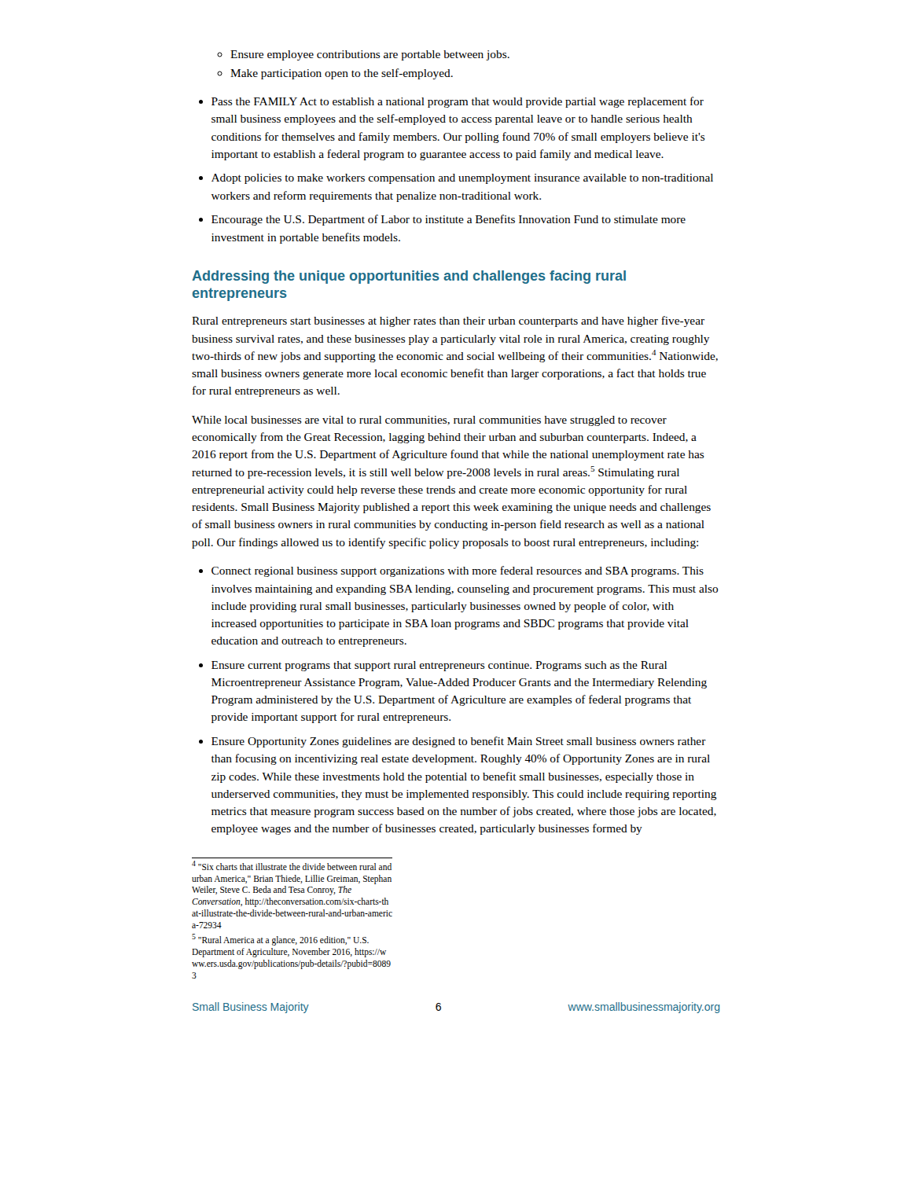Ensure employee contributions are portable between jobs.
Make participation open to the self-employed.
Pass the FAMILY Act to establish a national program that would provide partial wage replacement for small business employees and the self-employed to access parental leave or to handle serious health conditions for themselves and family members. Our polling found 70% of small employers believe it's important to establish a federal program to guarantee access to paid family and medical leave.
Adopt policies to make workers compensation and unemployment insurance available to non-traditional workers and reform requirements that penalize non-traditional work.
Encourage the U.S. Department of Labor to institute a Benefits Innovation Fund to stimulate more investment in portable benefits models.
Addressing the unique opportunities and challenges facing rural entrepreneurs
Rural entrepreneurs start businesses at higher rates than their urban counterparts and have higher five-year business survival rates, and these businesses play a particularly vital role in rural America, creating roughly two-thirds of new jobs and supporting the economic and social wellbeing of their communities.4 Nationwide, small business owners generate more local economic benefit than larger corporations, a fact that holds true for rural entrepreneurs as well.
While local businesses are vital to rural communities, rural communities have struggled to recover economically from the Great Recession, lagging behind their urban and suburban counterparts. Indeed, a 2016 report from the U.S. Department of Agriculture found that while the national unemployment rate has returned to pre-recession levels, it is still well below pre-2008 levels in rural areas.5 Stimulating rural entrepreneurial activity could help reverse these trends and create more economic opportunity for rural residents. Small Business Majority published a report this week examining the unique needs and challenges of small business owners in rural communities by conducting in-person field research as well as a national poll. Our findings allowed us to identify specific policy proposals to boost rural entrepreneurs, including:
Connect regional business support organizations with more federal resources and SBA programs. This involves maintaining and expanding SBA lending, counseling and procurement programs. This must also include providing rural small businesses, particularly businesses owned by people of color, with increased opportunities to participate in SBA loan programs and SBDC programs that provide vital education and outreach to entrepreneurs.
Ensure current programs that support rural entrepreneurs continue. Programs such as the Rural Microentrepreneur Assistance Program, Value-Added Producer Grants and the Intermediary Relending Program administered by the U.S. Department of Agriculture are examples of federal programs that provide important support for rural entrepreneurs.
Ensure Opportunity Zones guidelines are designed to benefit Main Street small business owners rather than focusing on incentivizing real estate development. Roughly 40% of Opportunity Zones are in rural zip codes. While these investments hold the potential to benefit small businesses, especially those in underserved communities, they must be implemented responsibly. This could include requiring reporting metrics that measure program success based on the number of jobs created, where those jobs are located, employee wages and the number of businesses created, particularly businesses formed by
4 "Six charts that illustrate the divide between rural and urban America," Brian Thiede, Lillie Greiman, Stephan Weiler, Steve C. Beda and Tesa Conroy, The Conversation, http://theconversation.com/six-charts-that-illustrate-the-divide-between-rural-and-urban-america-72934
5 "Rural America at a glance, 2016 edition," U.S. Department of Agriculture, November 2016, https://www.ers.usda.gov/publications/pub-details/?pubid=80893
Small Business Majority 6 www.smallbusinessmajority.org